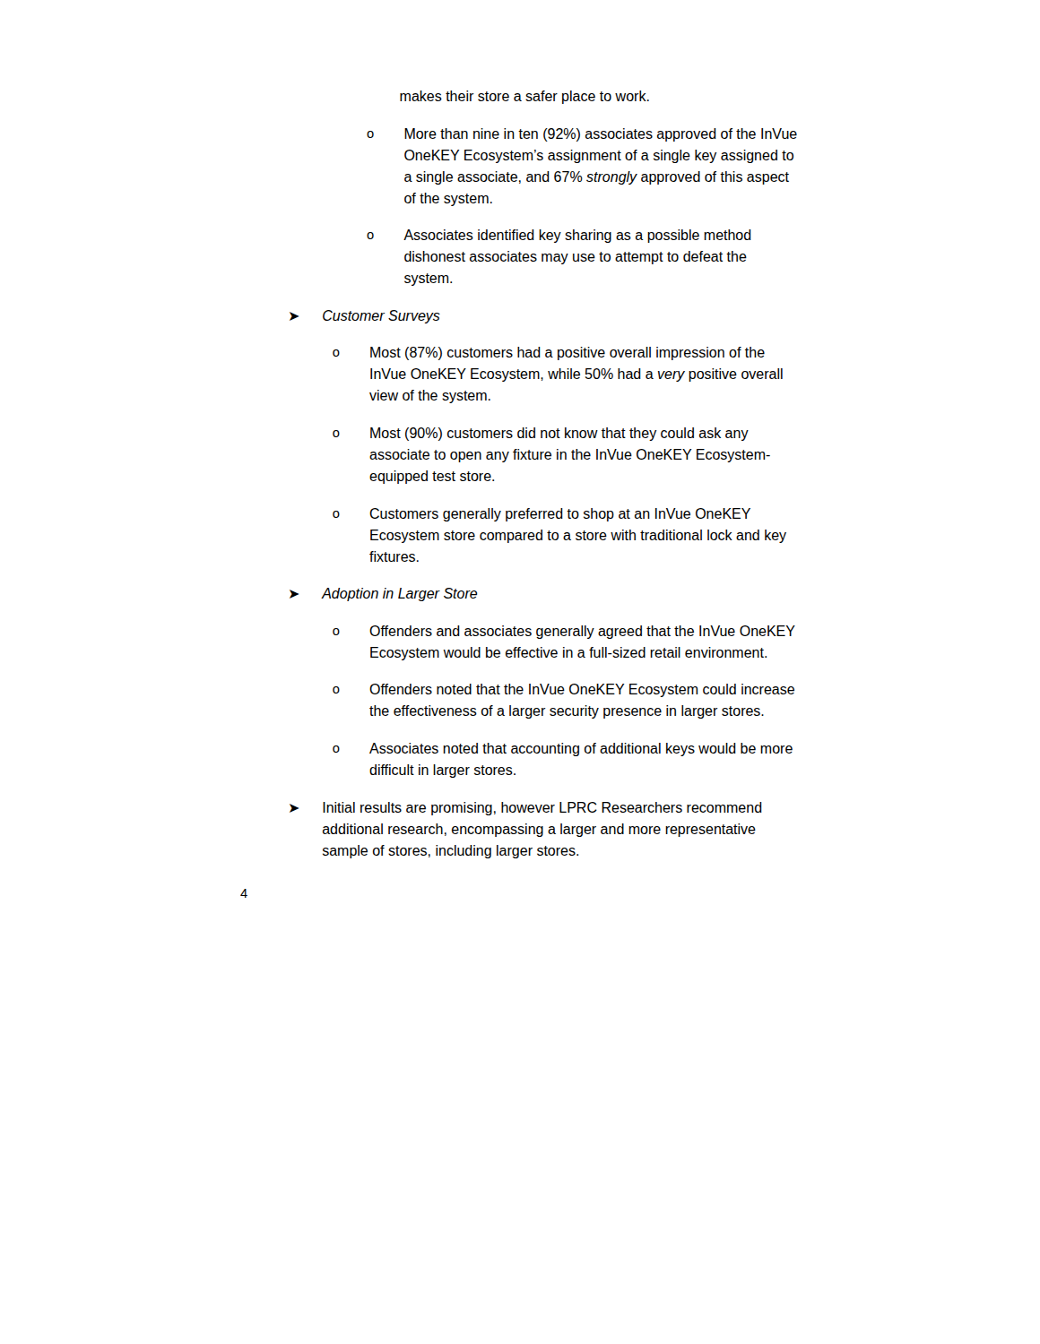makes their store a safer place to work.
o More than nine in ten (92%) associates approved of the InVue OneKEY Ecosystem’s assignment of a single key assigned to a single associate, and 67% strongly approved of this aspect of the system.
o Associates identified key sharing as a possible method dishonest associates may use to attempt to defeat the system.
➤Customer Surveys
o Most (87%) customers had a positive overall impression of the InVue OneKEY Ecosystem, while 50% had a very positive overall view of the system.
o Most (90%) customers did not know that they could ask any associate to open any fixture in the InVue OneKEY Ecosystem-equipped test store.
o Customers generally preferred to shop at an InVue OneKEY Ecosystem store compared to a store with traditional lock and key fixtures.
➤Adoption in Larger Store
o Offenders and associates generally agreed that the InVue OneKEY Ecosystem would be effective in a full-sized retail environment.
o Offenders noted that the InVue OneKEY Ecosystem could increase the effectiveness of a larger security presence in larger stores.
o Associates noted that accounting of additional keys would be more difficult in larger stores.
➤Initial results are promising, however LPRC Researchers recommend additional research, encompassing a larger and more representative sample of stores, including larger stores.
4